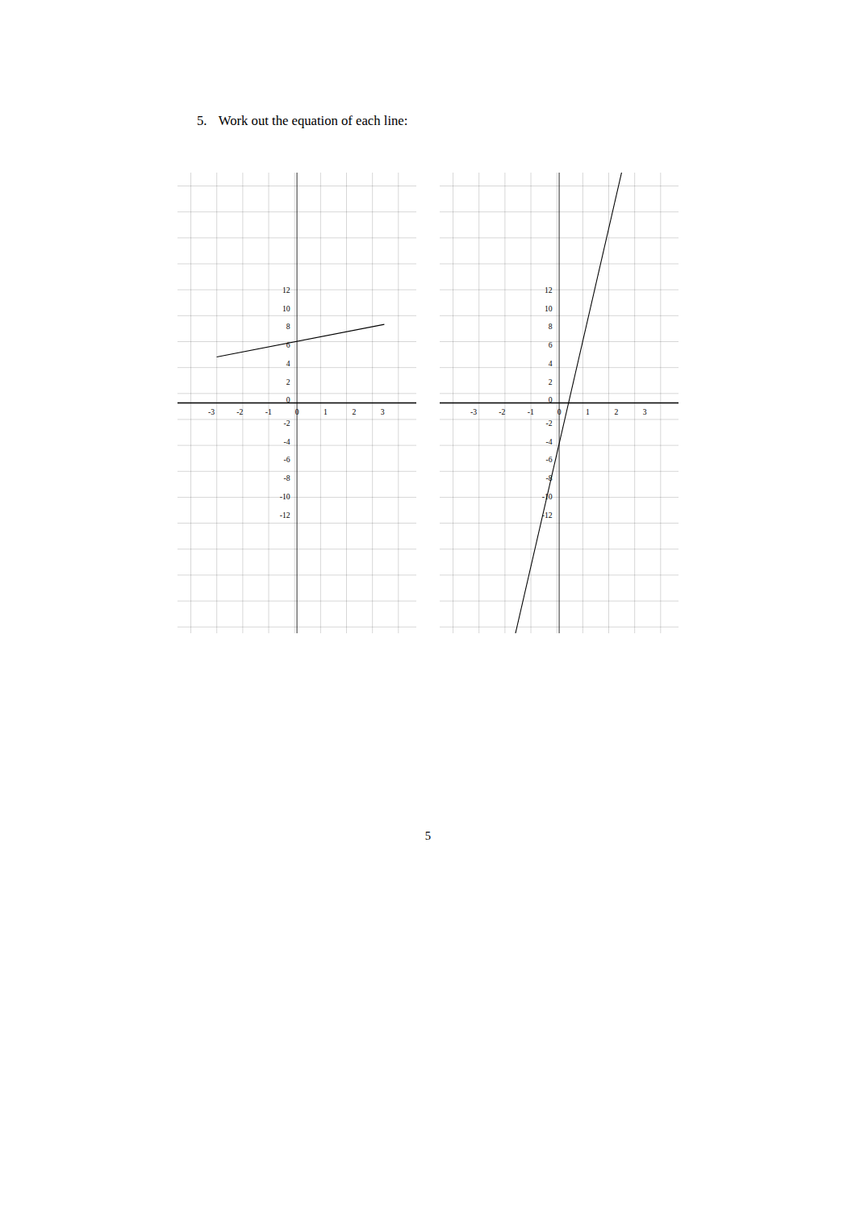5. Work out the equation of each line:
12 10 8 6 4 2 0 -2 -4 -6 -8 -10 -12 -3 -2 -1 0 1 2 3
12 10 8 6 4 2 0 -2 -4 -6 -8 -10 -12 -3 -2 -1 0 1 2 3
5